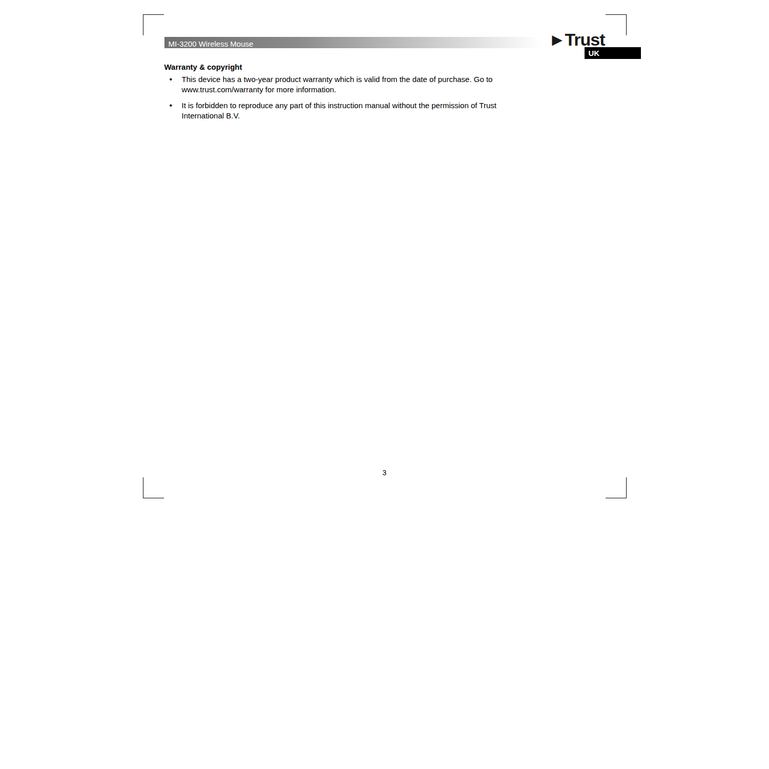MI-3200 Wireless Mouse
►Trust
UK
Warranty & copyright
This device has a two-year product warranty which is valid from the date of purchase. Go to www.trust.com/warranty for more information.
It is forbidden to reproduce any part of this instruction manual without the permission of Trust International B.V.
3